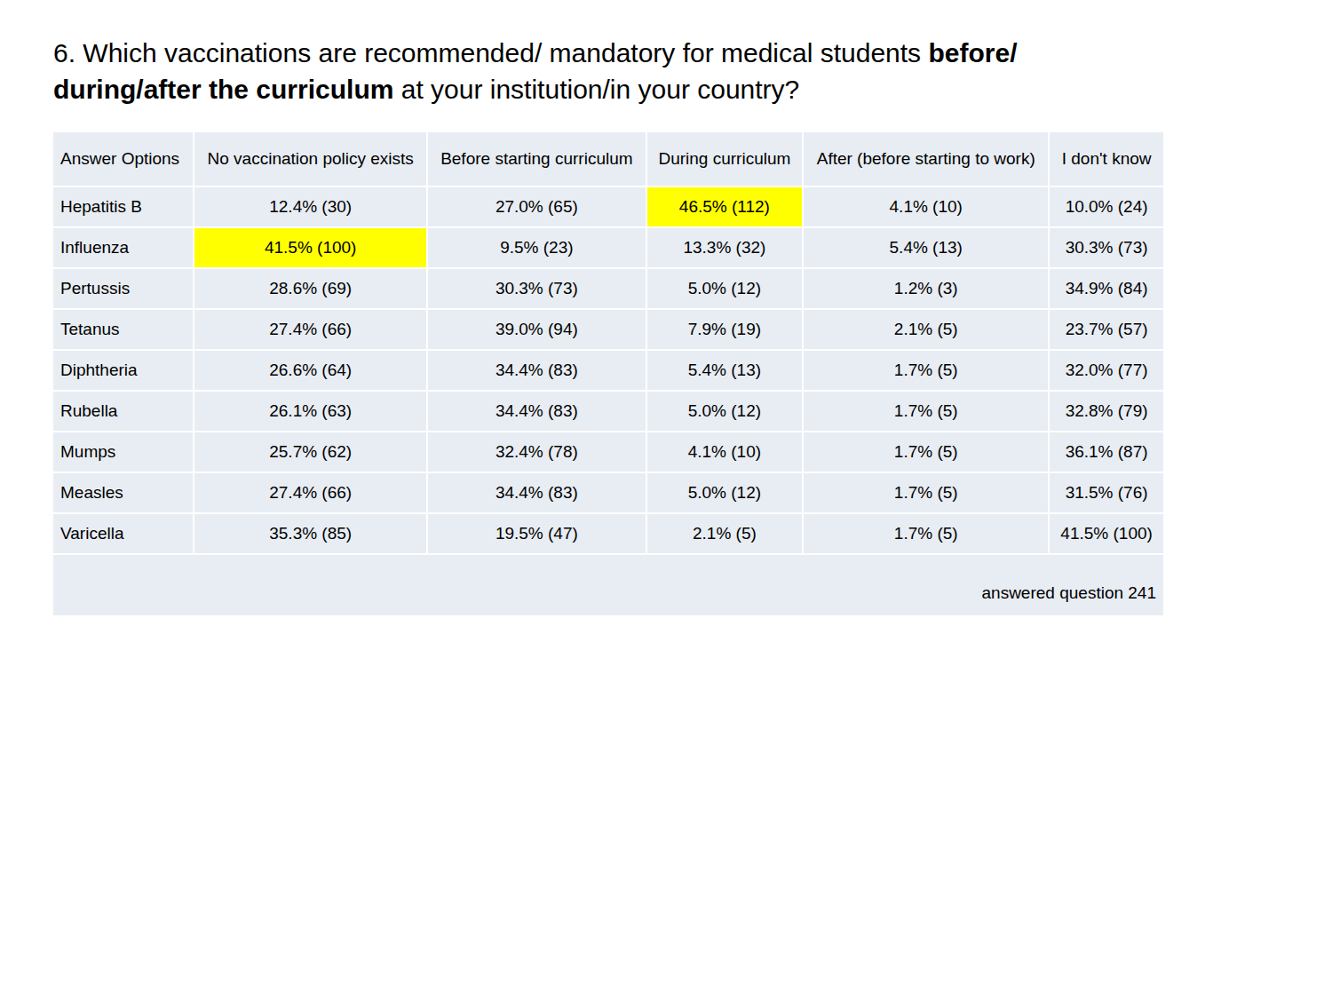6. Which vaccinations are recommended/ mandatory for medical students before/ during/after the curriculum at your institution/in your country?
| Answer Options | No vaccination policy exists | Before starting curriculum | During curriculum | After (before starting to work) | I don't know |
| --- | --- | --- | --- | --- | --- |
| Hepatitis B | 12.4% (30) | 27.0% (65) | 46.5% (112) | 4.1% (10) | 10.0% (24) |
| Influenza | 41.5% (100) | 9.5% (23) | 13.3% (32) | 5.4% (13) | 30.3% (73) |
| Pertussis | 28.6% (69) | 30.3% (73) | 5.0% (12) | 1.2% (3) | 34.9% (84) |
| Tetanus | 27.4% (66) | 39.0% (94) | 7.9% (19) | 2.1% (5) | 23.7% (57) |
| Diphtheria | 26.6% (64) | 34.4% (83) | 5.4% (13) | 1.7% (5) | 32.0% (77) |
| Rubella | 26.1% (63) | 34.4% (83) | 5.0% (12) | 1.7% (5) | 32.8% (79) |
| Mumps | 25.7% (62) | 32.4% (78) | 4.1% (10) | 1.7% (5) | 36.1% (87) |
| Measles | 27.4% (66) | 34.4% (83) | 5.0% (12) | 1.7% (5) | 31.5% (76) |
| Varicella | 35.3% (85) | 19.5% (47) | 2.1% (5) | 1.7% (5) | 41.5% (100) |
| answered question 241 |